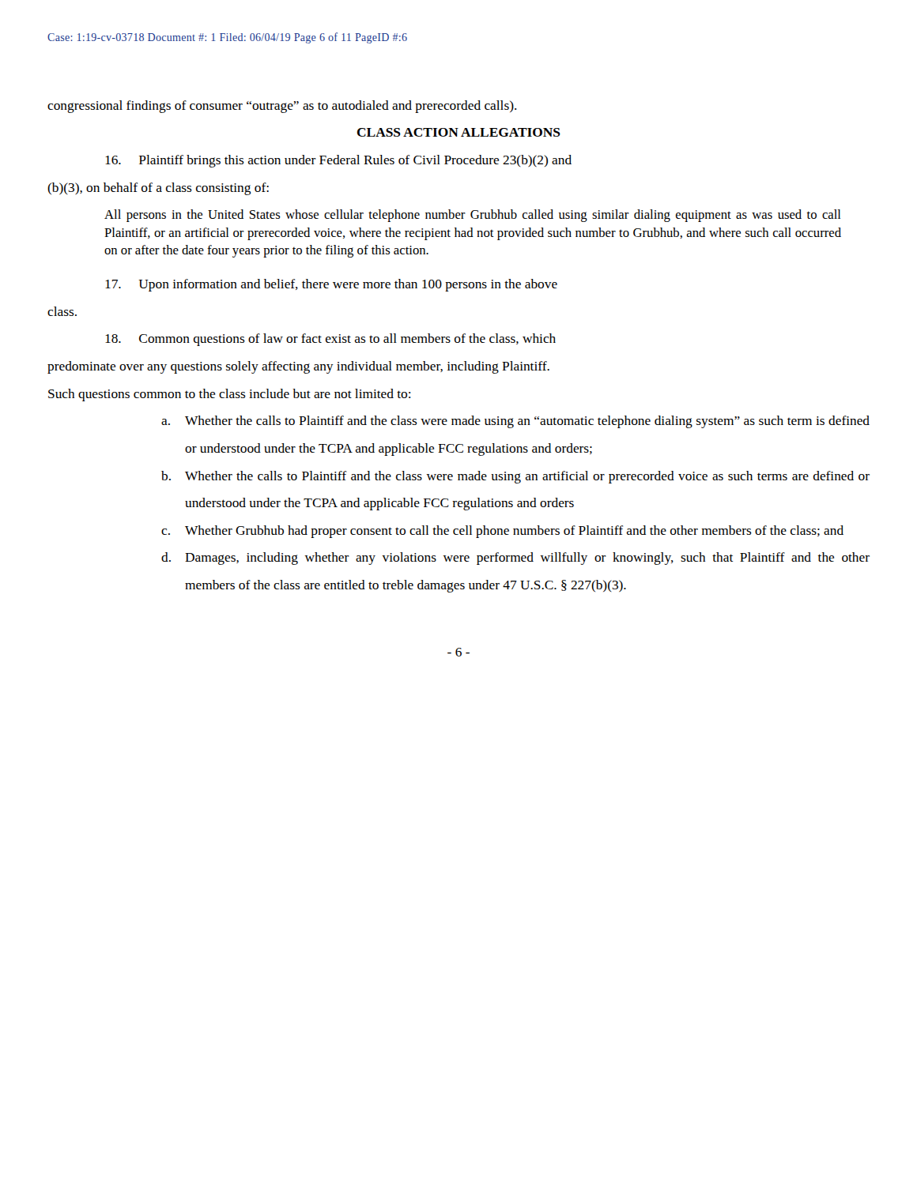Case: 1:19-cv-03718 Document #: 1 Filed: 06/04/19 Page 6 of 11 PageID #:6
congressional findings of consumer “outrage” as to autodialed and prerecorded calls).
CLASS ACTION ALLEGATIONS
16. Plaintiff brings this action under Federal Rules of Civil Procedure 23(b)(2) and
(b)(3), on behalf of a class consisting of:
All persons in the United States whose cellular telephone number Grubhub called using similar dialing equipment as was used to call Plaintiff, or an artificial or prerecorded voice, where the recipient had not provided such number to Grubhub, and where such call occurred on or after the date four years prior to the filing of this action.
17. Upon information and belief, there were more than 100 persons in the above
class.
18. Common questions of law or fact exist as to all members of the class, which
predominate over any questions solely affecting any individual member, including Plaintiff.
Such questions common to the class include but are not limited to:
a. Whether the calls to Plaintiff and the class were made using an “automatic telephone dialing system” as such term is defined or understood under the TCPA and applicable FCC regulations and orders;
b. Whether the calls to Plaintiff and the class were made using an artificial or prerecorded voice as such terms are defined or understood under the TCPA and applicable FCC regulations and orders
c. Whether Grubhub had proper consent to call the cell phone numbers of Plaintiff and the other members of the class; and
d. Damages, including whether any violations were performed willfully or knowingly, such that Plaintiff and the other members of the class are entitled to treble damages under 47 U.S.C. § 227(b)(3).
- 6 -